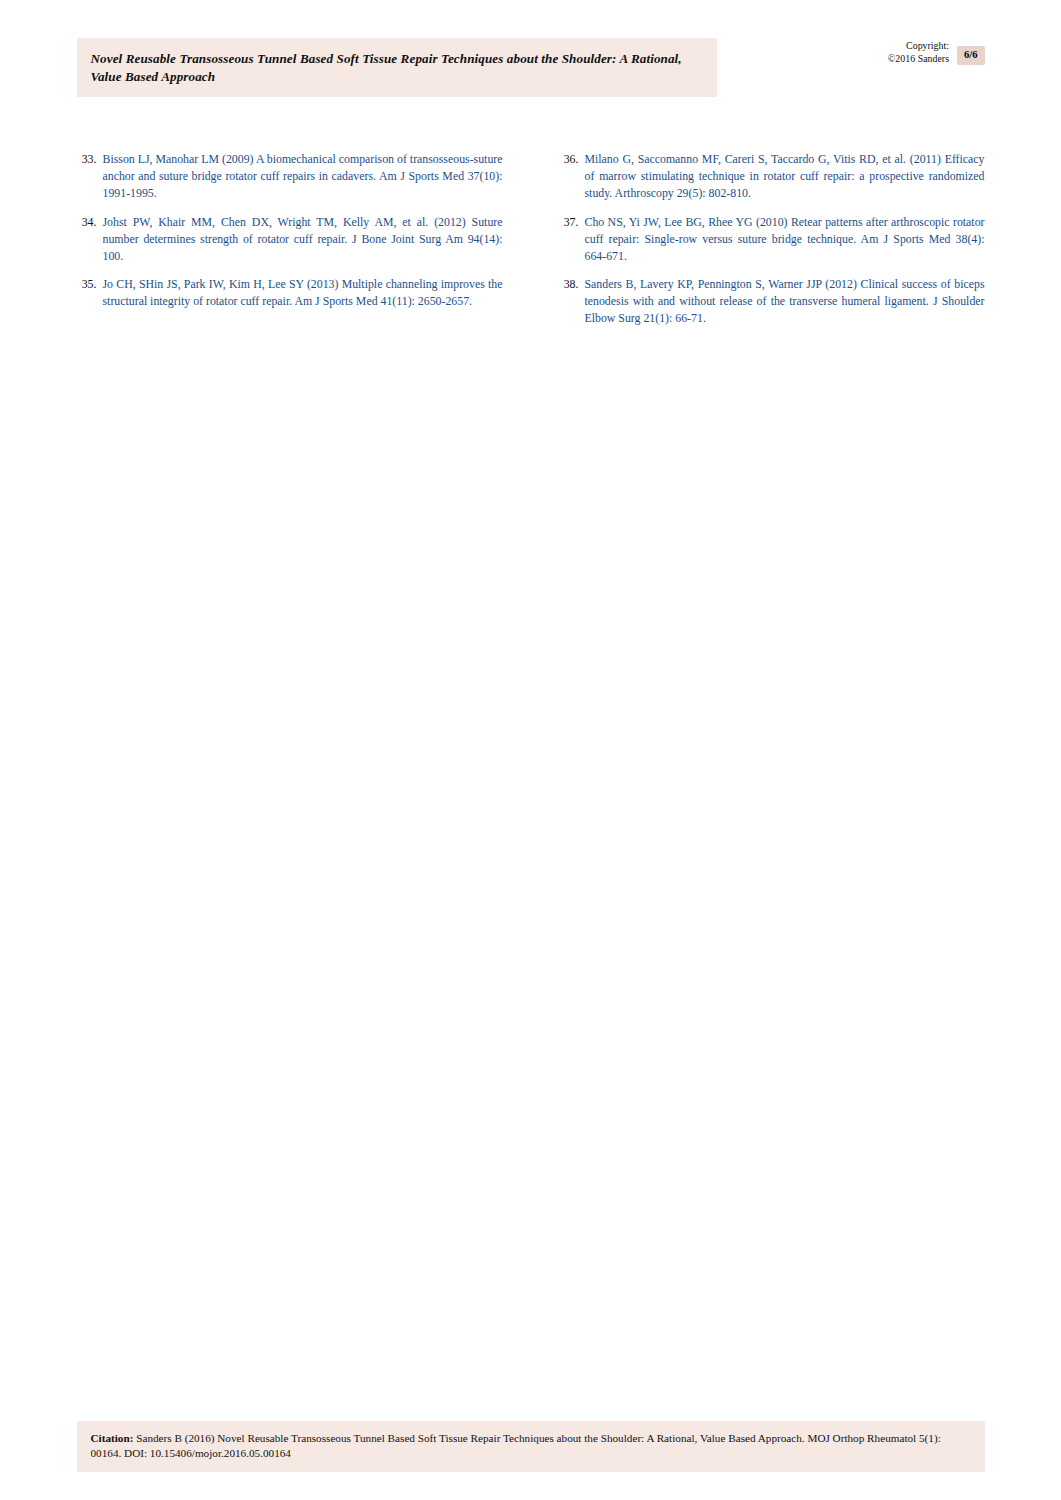Novel Reusable Transosseous Tunnel Based Soft Tissue Repair Techniques about the Shoulder: A Rational, Value Based Approach
Copyright:
©2016 Sanders
6/6
33. Bisson LJ, Manohar LM (2009) A biomechanical comparison of transosseous-suture anchor and suture bridge rotator cuff repairs in cadavers. Am J Sports Med 37(10): 1991-1995.
34. Johst PW, Khair MM, Chen DX, Wright TM, Kelly AM, et al. (2012) Suture number determines strength of rotator cuff repair. J Bone Joint Surg Am 94(14): 100.
35. Jo CH, SHin JS, Park IW, Kim H, Lee SY (2013) Multiple channeling improves the structural integrity of rotator cuff repair. Am J Sports Med 41(11): 2650-2657.
36. Milano G, Saccomanno MF, Careri S, Taccardo G, Vitis RD, et al. (2011) Efficacy of marrow stimulating technique in rotator cuff repair: a prospective randomized study. Arthroscopy 29(5): 802-810.
37. Cho NS, Yi JW, Lee BG, Rhee YG (2010) Retear patterns after arthroscopic rotator cuff repair: Single-row versus suture bridge technique. Am J Sports Med 38(4): 664-671.
38. Sanders B, Lavery KP, Pennington S, Warner JJP (2012) Clinical success of biceps tenodesis with and without release of the transverse humeral ligament. J Shoulder Elbow Surg 21(1): 66-71.
Citation: Sanders B (2016) Novel Reusable Transosseous Tunnel Based Soft Tissue Repair Techniques about the Shoulder: A Rational, Value Based Approach. MOJ Orthop Rheumatol 5(1): 00164. DOI: 10.15406/mojor.2016.05.00164